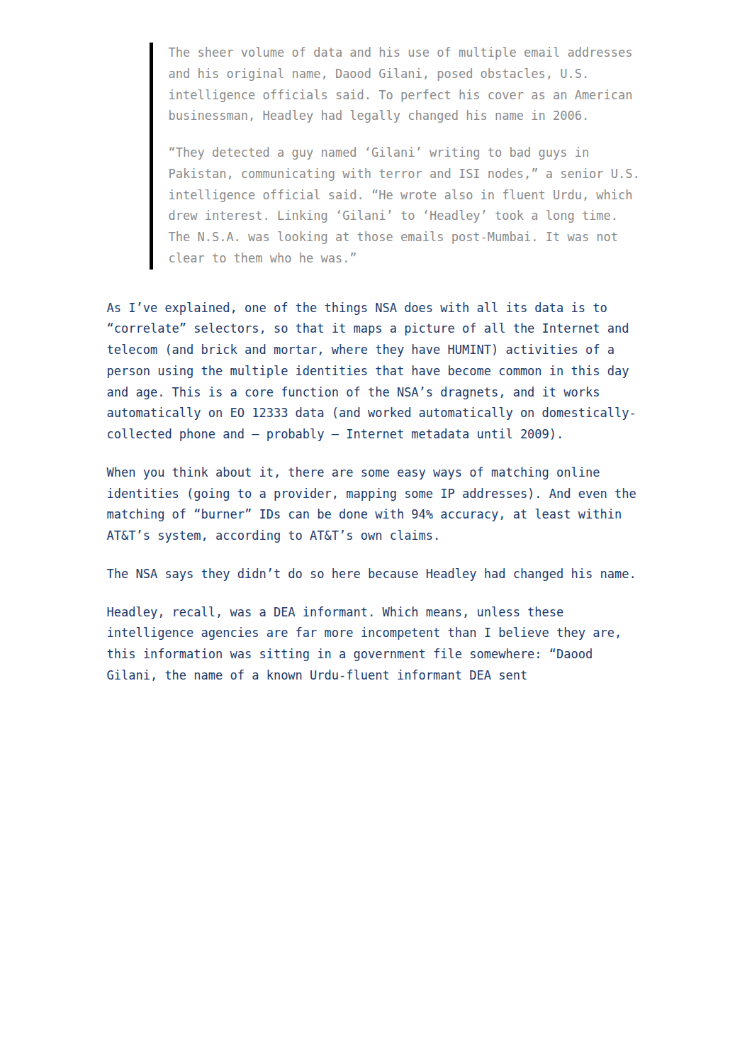The sheer volume of data and his use of multiple email addresses and his original name, Daood Gilani, posed obstacles, U.S. intelligence officials said. To perfect his cover as an American businessman, Headley had legally changed his name in 2006.
“They detected a guy named ‘Gilani’ writing to bad guys in Pakistan, communicating with terror and ISI nodes,” a senior U.S. intelligence official said. “He wrote also in fluent Urdu, which drew interest. Linking ‘Gilani’ to ‘Headley’ took a long time. The N.S.A. was looking at those emails post-Mumbai. It was not clear to them who he was.”
As I’ve explained, one of the things NSA does with all its data is to “correlate” selectors, so that it maps a picture of all the Internet and telecom (and brick and mortar, where they have HUMINT) activities of a person using the multiple identities that have become common in this day and age. This is a core function of the NSA’s dragnets, and it works automatically on EO 12333 data (and worked automatically on domestically-collected phone and — probably — Internet metadata until 2009).
When you think about it, there are some easy ways of matching online identities (going to a provider, mapping some IP addresses). And even the matching of “burner” IDs can be done with 94% accuracy, at least within AT&T’s system, according to AT&T’s own claims.
The NSA says they didn’t do so here because Headley had changed his name.
Headley, recall, was a DEA informant. Which means, unless these intelligence agencies are far more incompetent than I believe they are, this information was sitting in a government file somewhere: “Daood Gilani, the name of a known Urdu-fluent informant DEA sent